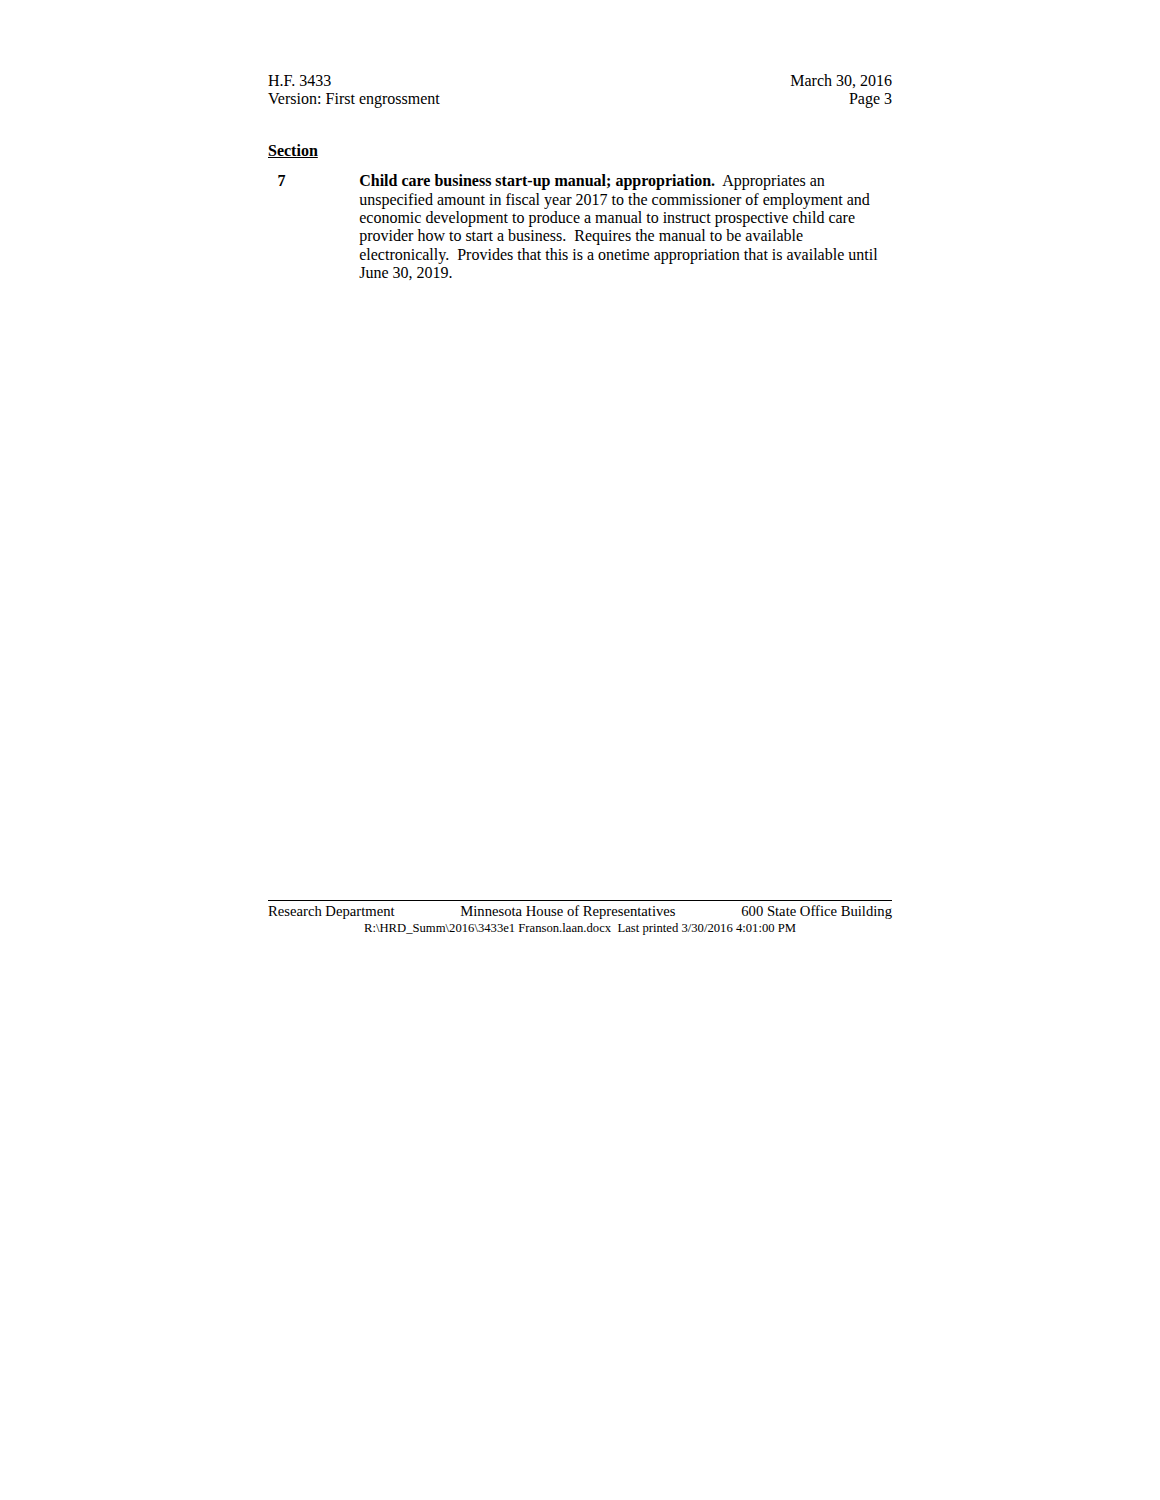| H.F. 3433 | March 30, 2016 |
| Version: First engrossment | Page 3 |
Section
7
Child care business start-up manual; appropriation. Appropriates an unspecified amount in fiscal year 2017 to the commissioner of employment and economic development to produce a manual to instruct prospective child care provider how to start a business. Requires the manual to be available electronically. Provides that this is a onetime appropriation that is available until June 30, 2019.
Research Department
Minnesota House of Representatives
600 State Office Building
R:\HRD_Summ\2016\3433e1 Franson.laan.docx Last printed 3/30/2016 4:01:00 PM